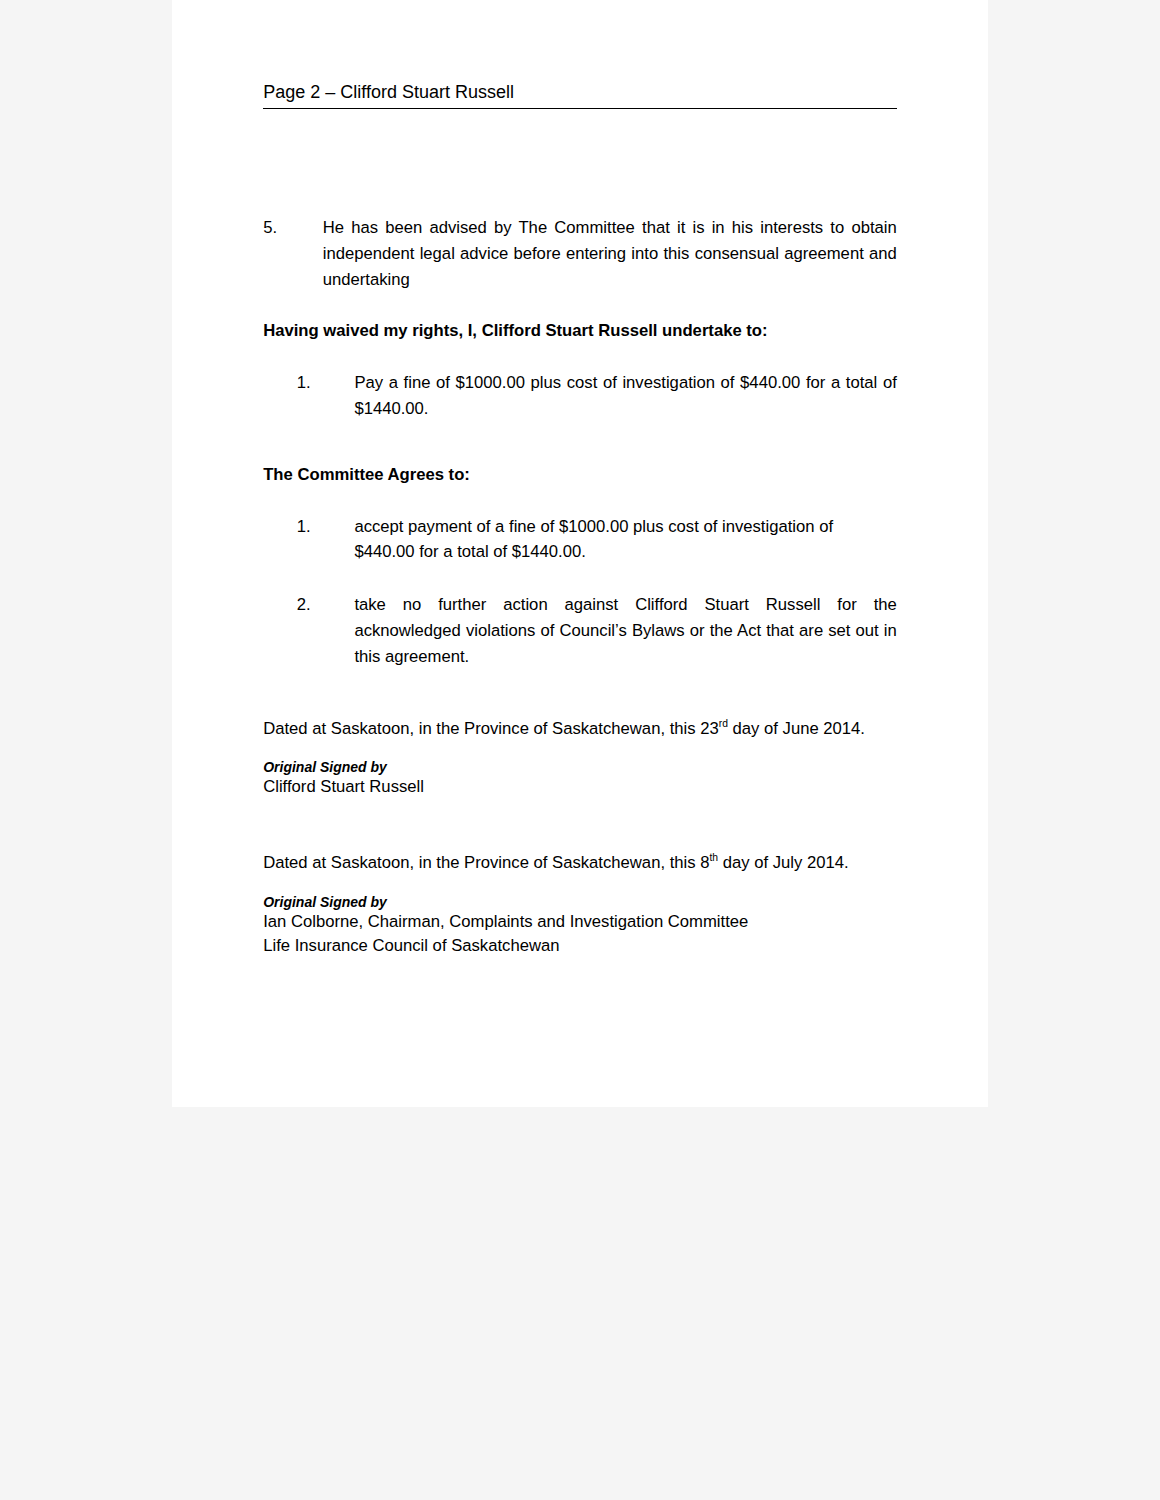Page 2 – Clifford Stuart Russell
5. He has been advised by The Committee that it is in his interests to obtain independent legal advice before entering into this consensual agreement and undertaking
Having waived my rights, I, Clifford Stuart Russell undertake to:
1. Pay a fine of $1000.00 plus cost of investigation of $440.00 for a total of $1440.00.
The Committee Agrees to:
1. accept payment of a fine of $1000.00 plus cost of investigation of $440.00 for a total of $1440.00.
2. take no further action against Clifford Stuart Russell for the acknowledged violations of Council’s Bylaws or the Act that are set out in this agreement.
Dated at Saskatoon, in the Province of Saskatchewan, this 23rd day of June 2014.
Original Signed by
Clifford Stuart Russell
Dated at Saskatoon, in the Province of Saskatchewan, this 8th day of July 2014.
Original Signed by
Ian Colborne, Chairman, Complaints and Investigation Committee
Life Insurance Council of Saskatchewan